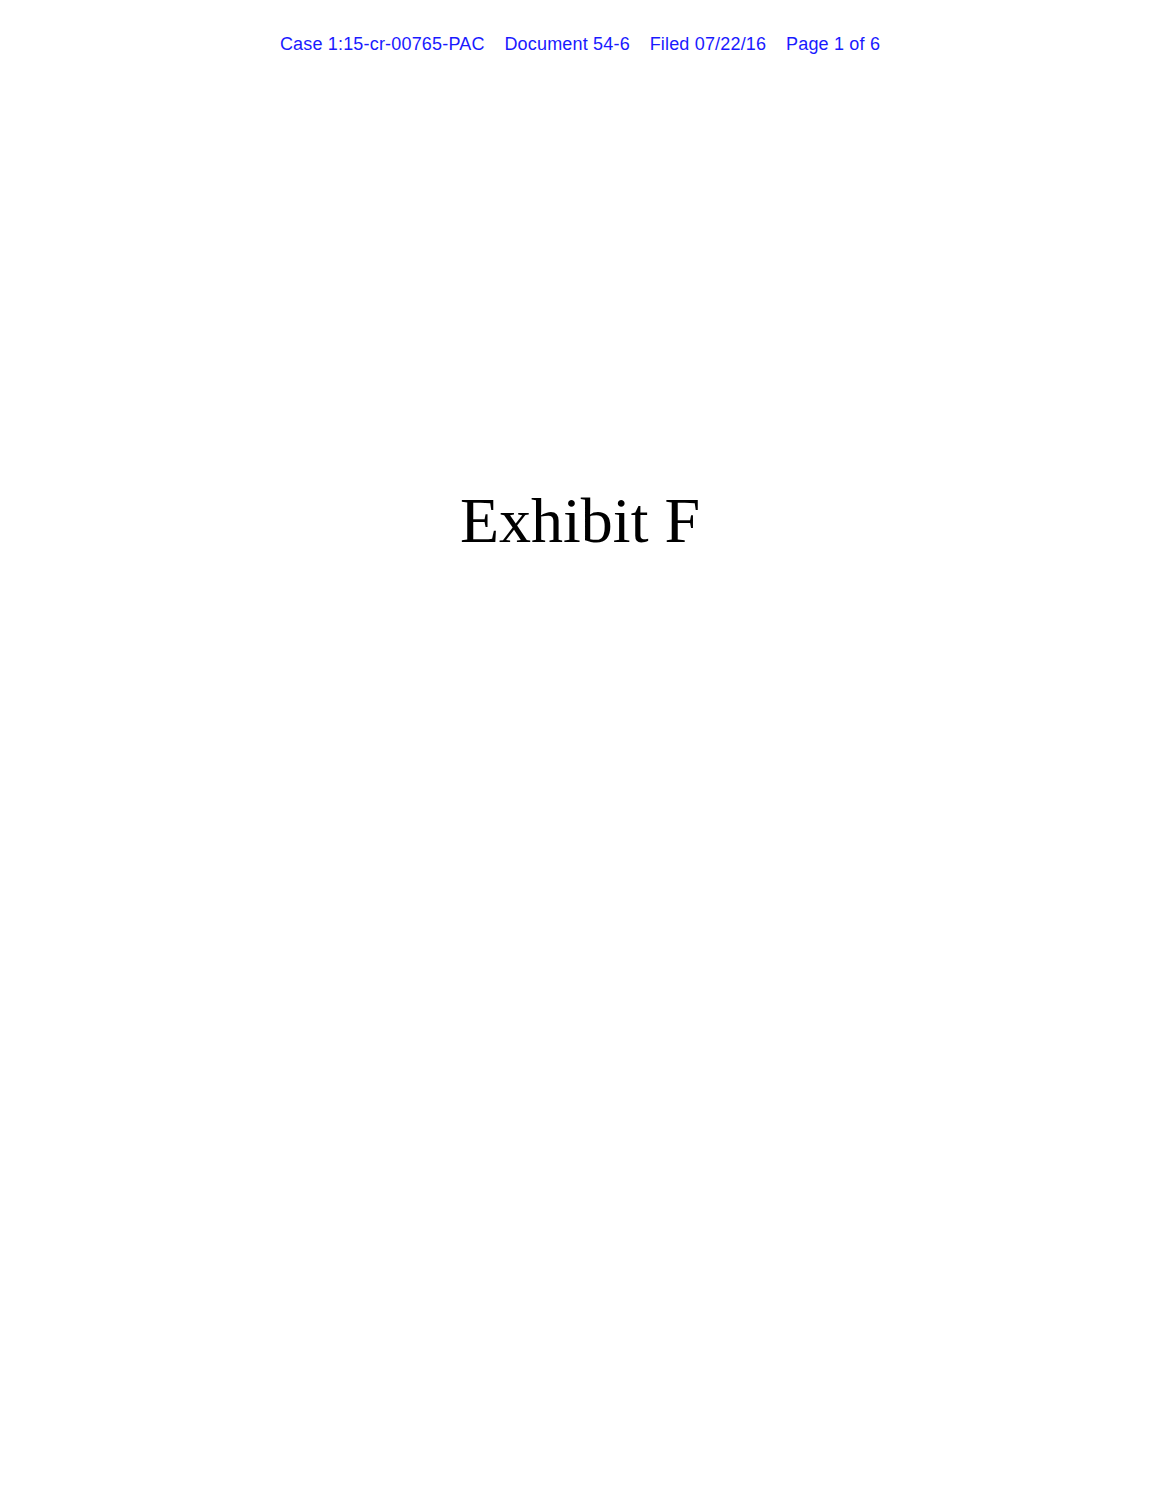Case 1:15-cr-00765-PAC Document 54-6 Filed 07/22/16 Page 1 of 6
Exhibit F